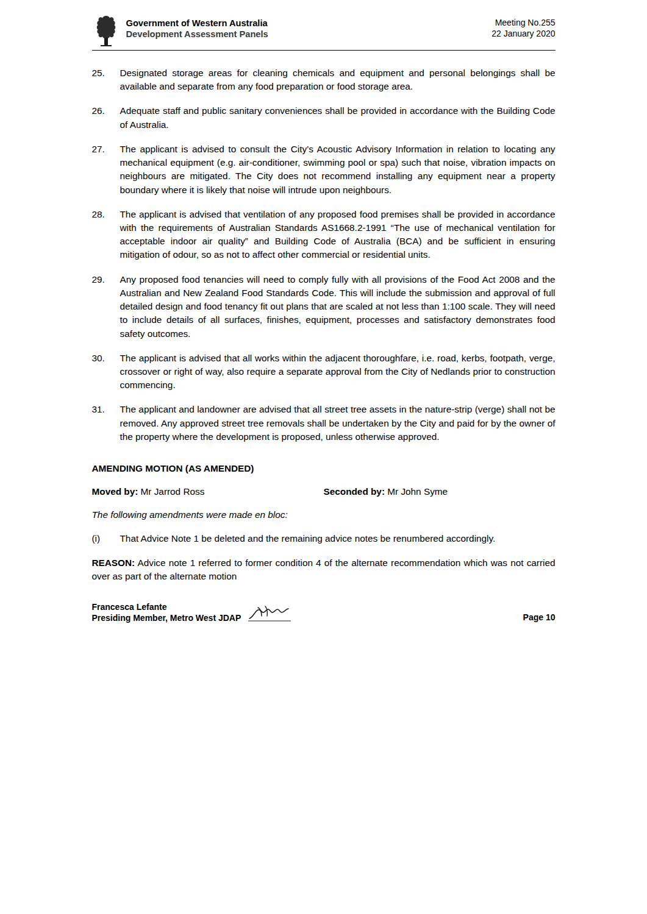Government of Western Australia
Development Assessment Panels
Meeting No.255
22 January 2020
25. Designated storage areas for cleaning chemicals and equipment and personal belongings shall be available and separate from any food preparation or food storage area.
26. Adequate staff and public sanitary conveniences shall be provided in accordance with the Building Code of Australia.
27. The applicant is advised to consult the City’s Acoustic Advisory Information in relation to locating any mechanical equipment (e.g. air-conditioner, swimming pool or spa) such that noise, vibration impacts on neighbours are mitigated. The City does not recommend installing any equipment near a property boundary where it is likely that noise will intrude upon neighbours.
28. The applicant is advised that ventilation of any proposed food premises shall be provided in accordance with the requirements of Australian Standards AS1668.2-1991 “The use of mechanical ventilation for acceptable indoor air quality” and Building Code of Australia (BCA) and be sufficient in ensuring mitigation of odour, so as not to affect other commercial or residential units.
29. Any proposed food tenancies will need to comply fully with all provisions of the Food Act 2008 and the Australian and New Zealand Food Standards Code. This will include the submission and approval of full detailed design and food tenancy fit out plans that are scaled at not less than 1:100 scale. They will need to include details of all surfaces, finishes, equipment, processes and satisfactory demonstrates food safety outcomes.
30. The applicant is advised that all works within the adjacent thoroughfare, i.e. road, kerbs, footpath, verge, crossover or right of way, also require a separate approval from the City of Nedlands prior to construction commencing.
31. The applicant and landowner are advised that all street tree assets in the nature-strip (verge) shall not be removed. Any approved street tree removals shall be undertaken by the City and paid for by the owner of the property where the development is proposed, unless otherwise approved.
AMENDING MOTION (AS AMENDED)
Moved by: Mr Jarrod Ross
Seconded by: Mr John Syme
The following amendments were made en bloc:
(i) That Advice Note 1 be deleted and the remaining advice notes be renumbered accordingly.
REASON: Advice note 1 referred to former condition 4 of the alternate recommendation which was not carried over as part of the alternate motion
Francesca Lefante
Presiding Member, Metro West JDAP
Page 10